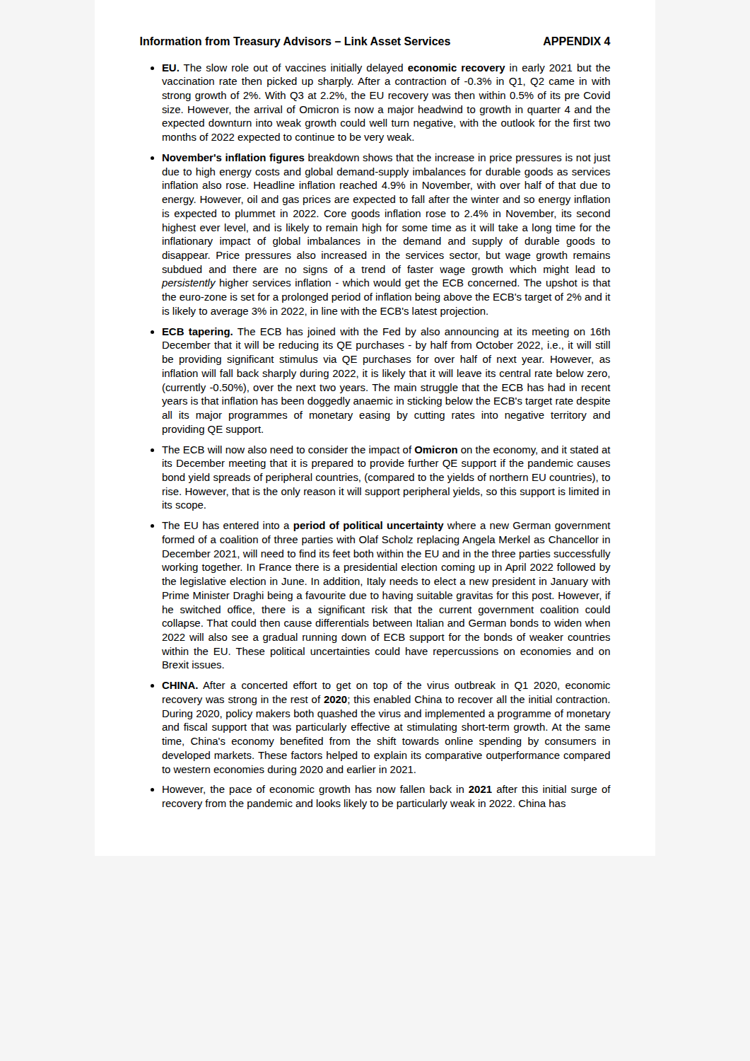Information from Treasury Advisors – Link Asset Services APPENDIX 4
EU. The slow role out of vaccines initially delayed economic recovery in early 2021 but the vaccination rate then picked up sharply. After a contraction of -0.3% in Q1, Q2 came in with strong growth of 2%. With Q3 at 2.2%, the EU recovery was then within 0.5% of its pre Covid size. However, the arrival of Omicron is now a major headwind to growth in quarter 4 and the expected downturn into weak growth could well turn negative, with the outlook for the first two months of 2022 expected to continue to be very weak.
November's inflation figures breakdown shows that the increase in price pressures is not just due to high energy costs and global demand-supply imbalances for durable goods as services inflation also rose. Headline inflation reached 4.9% in November, with over half of that due to energy. However, oil and gas prices are expected to fall after the winter and so energy inflation is expected to plummet in 2022. Core goods inflation rose to 2.4% in November, its second highest ever level, and is likely to remain high for some time as it will take a long time for the inflationary impact of global imbalances in the demand and supply of durable goods to disappear. Price pressures also increased in the services sector, but wage growth remains subdued and there are no signs of a trend of faster wage growth which might lead to persistently higher services inflation - which would get the ECB concerned. The upshot is that the euro-zone is set for a prolonged period of inflation being above the ECB's target of 2% and it is likely to average 3% in 2022, in line with the ECB's latest projection.
ECB tapering. The ECB has joined with the Fed by also announcing at its meeting on 16th December that it will be reducing its QE purchases - by half from October 2022, i.e., it will still be providing significant stimulus via QE purchases for over half of next year. However, as inflation will fall back sharply during 2022, it is likely that it will leave its central rate below zero, (currently -0.50%), over the next two years. The main struggle that the ECB has had in recent years is that inflation has been doggedly anaemic in sticking below the ECB's target rate despite all its major programmes of monetary easing by cutting rates into negative territory and providing QE support.
The ECB will now also need to consider the impact of Omicron on the economy, and it stated at its December meeting that it is prepared to provide further QE support if the pandemic causes bond yield spreads of peripheral countries, (compared to the yields of northern EU countries), to rise. However, that is the only reason it will support peripheral yields, so this support is limited in its scope.
The EU has entered into a period of political uncertainty where a new German government formed of a coalition of three parties with Olaf Scholz replacing Angela Merkel as Chancellor in December 2021, will need to find its feet both within the EU and in the three parties successfully working together. In France there is a presidential election coming up in April 2022 followed by the legislative election in June. In addition, Italy needs to elect a new president in January with Prime Minister Draghi being a favourite due to having suitable gravitas for this post. However, if he switched office, there is a significant risk that the current government coalition could collapse. That could then cause differentials between Italian and German bonds to widen when 2022 will also see a gradual running down of ECB support for the bonds of weaker countries within the EU. These political uncertainties could have repercussions on economies and on Brexit issues.
CHINA. After a concerted effort to get on top of the virus outbreak in Q1 2020, economic recovery was strong in the rest of 2020; this enabled China to recover all the initial contraction. During 2020, policy makers both quashed the virus and implemented a programme of monetary and fiscal support that was particularly effective at stimulating short-term growth. At the same time, China's economy benefited from the shift towards online spending by consumers in developed markets. These factors helped to explain its comparative outperformance compared to western economies during 2020 and earlier in 2021.
However, the pace of economic growth has now fallen back in 2021 after this initial surge of recovery from the pandemic and looks likely to be particularly weak in 2022. China has